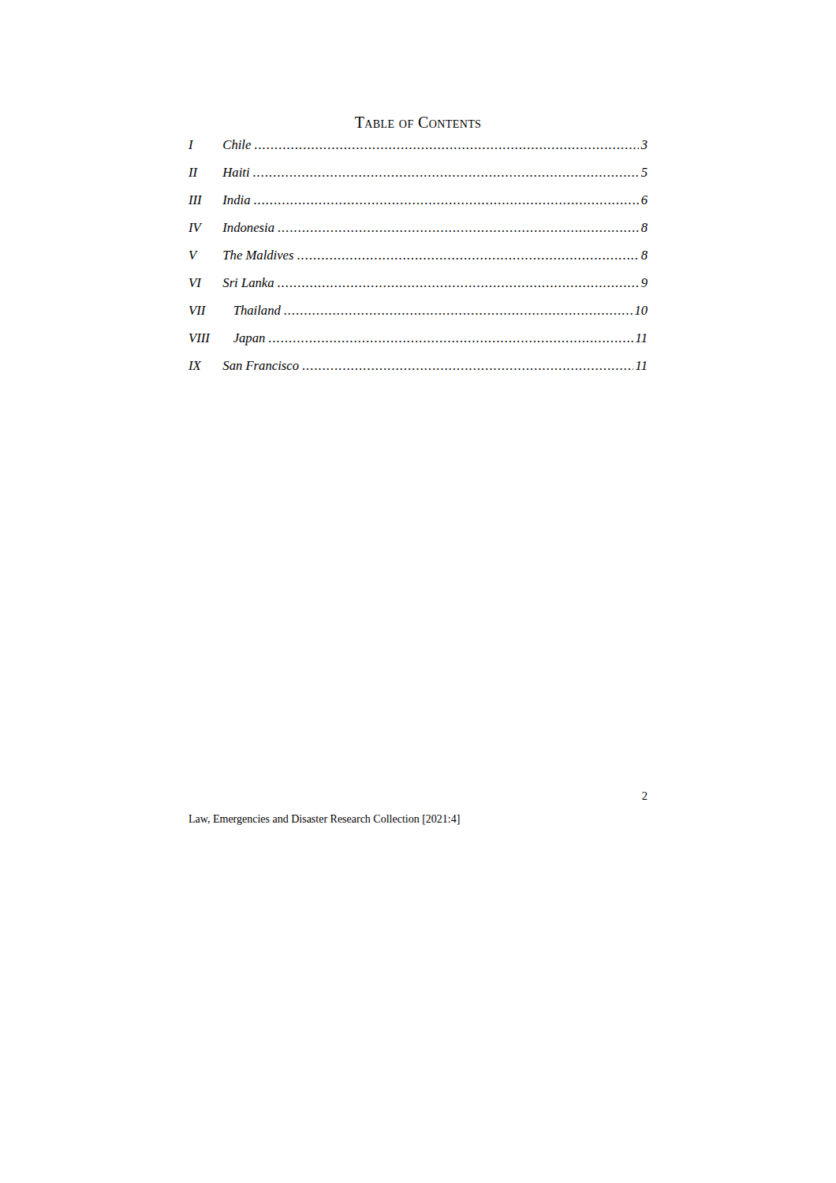Table of Contents
I Chile ................................................................................................................. 3
II Haiti .................................................................................................................. 5
III India ................................................................................................................. 6
IV Indonesia ......................................................................................................... 8
V The Maldives .................................................................................................. 8
VI Sri Lanka ......................................................................................................... 9
VII Thailand ....................................................................................................... 10
VIII Japan .......................................................................................................... 11
IX San Francisco ................................................................................................. 11
2
Law, Emergencies and Disaster Research Collection [2021:4]